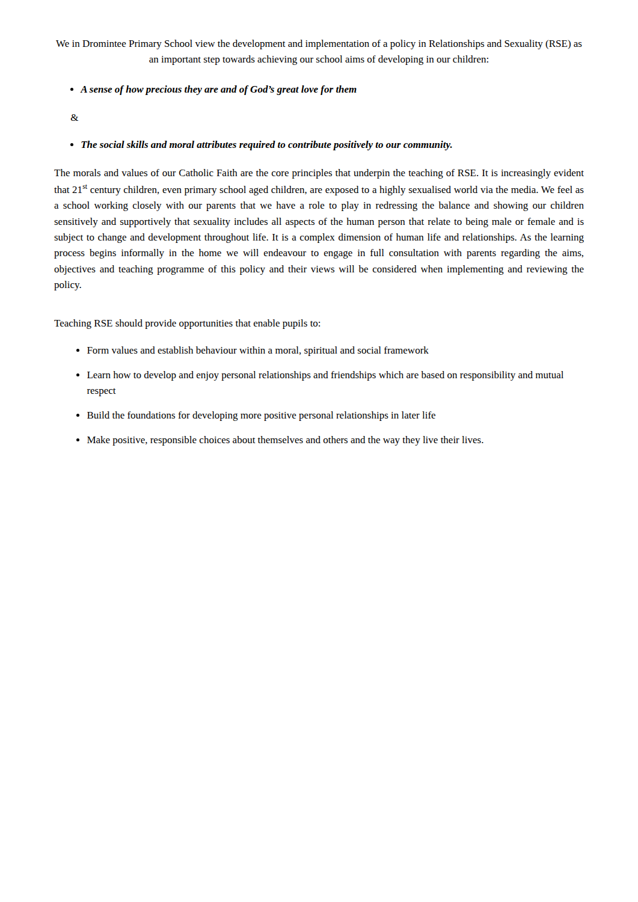We in Dromintee Primary School view the development and implementation of a policy in Relationships and Sexuality (RSE) as an important step towards achieving our school aims of developing in our children:
A sense of how precious they are and of God’s great love for them
&
The social skills and moral attributes required to contribute positively to our community.
The morals and values of our Catholic Faith are the core principles that underpin the teaching of RSE. It is increasingly evident that 21st century children, even primary school aged children, are exposed to a highly sexualised world via the media. We feel as a school working closely with our parents that we have a role to play in redressing the balance and showing our children sensitively and supportively that sexuality includes all aspects of the human person that relate to being male or female and is subject to change and development throughout life. It is a complex dimension of human life and relationships. As the learning process begins informally in the home we will endeavour to engage in full consultation with parents regarding the aims, objectives and teaching programme of this policy and their views will be considered when implementing and reviewing the policy.
Teaching RSE should provide opportunities that enable pupils to:
Form values and establish behaviour within a moral, spiritual and social framework
Learn how to develop and enjoy personal relationships and friendships which are based on responsibility and mutual respect
Build the foundations for developing more positive personal relationships in later life
Make positive, responsible choices about themselves and others and the way they live their lives.